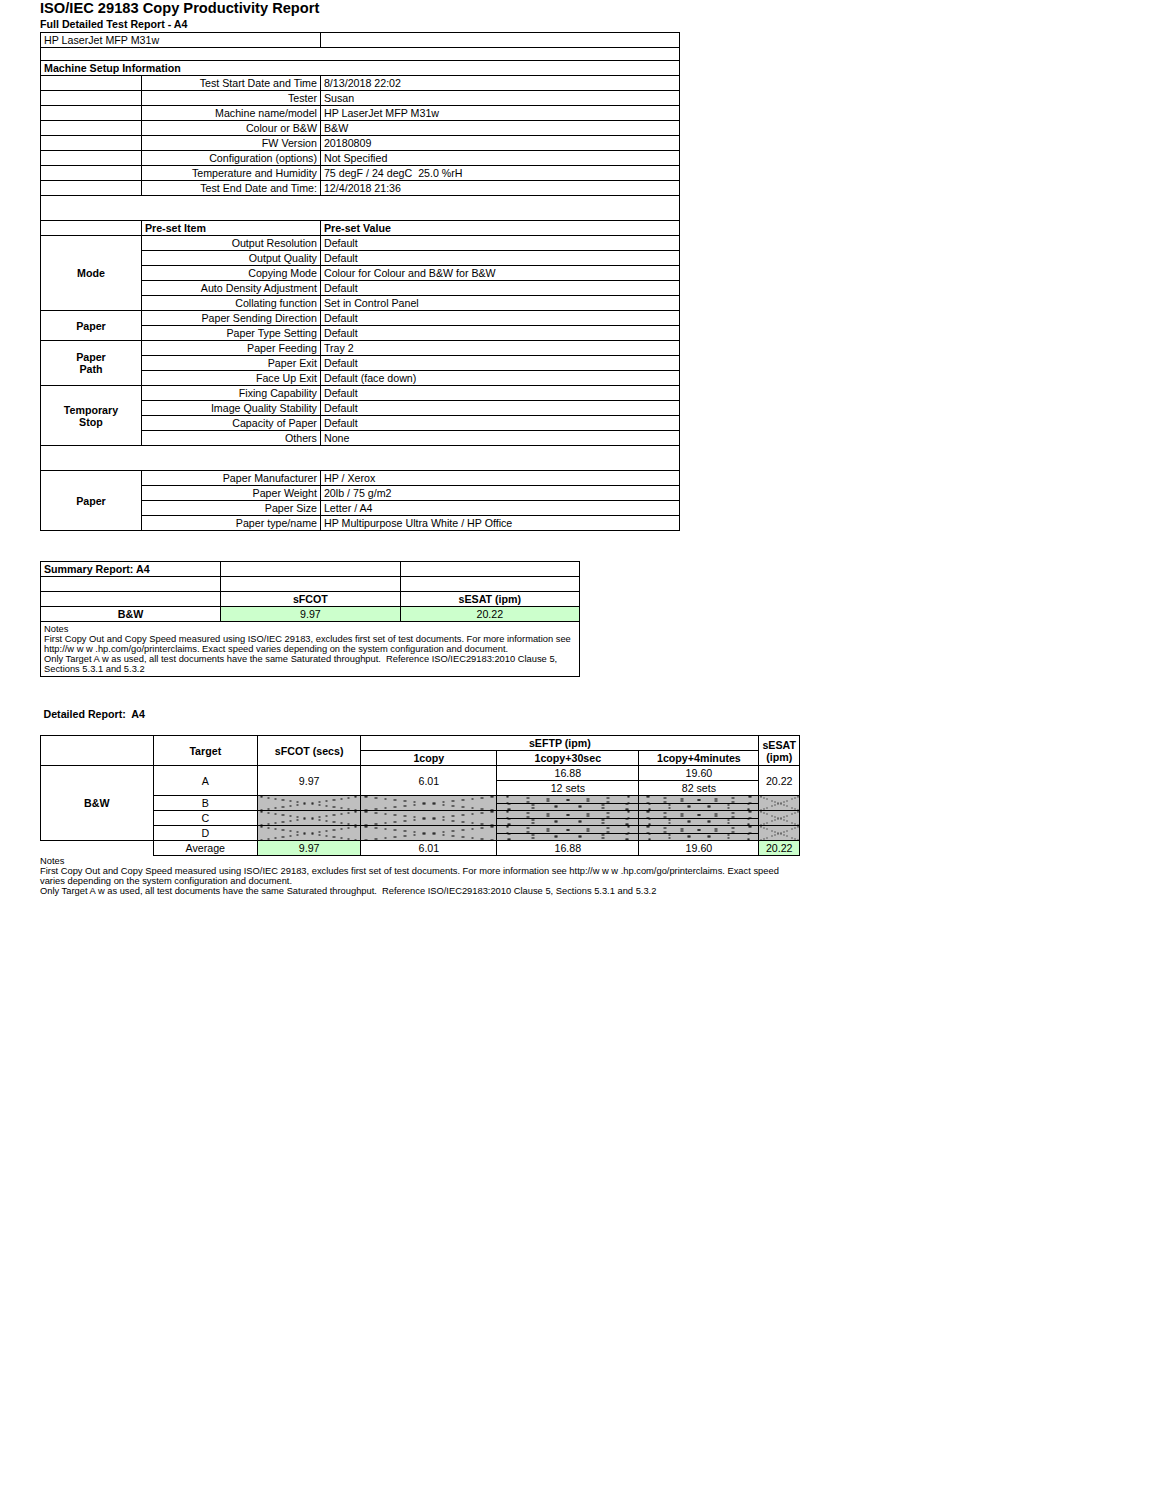ISO/IEC 29183 Copy Productivity Report
Full Detailed Test Report - A4
| HP LaserJet MFP M31w | |
| Machine Setup Information |
| | Test Start Date and Time | 8/13/2018 22:02 |
| | Tester | Susan |
| | Machine name/model | HP LaserJet MFP M31w |
| | Colour or B&W | B&W |
| | FW Version | 20180809 |
| | Configuration (options) | Not Specified |
| | Temperature and Humidity | 75 degF / 24 degC 25.0 %rH |
| | Test End Date and Time: | 12/4/2018 21:36 |
| | Pre-set Item | Pre-set Value |
| Mode | Output Resolution | Default |
| Output Quality | Default |
| Copying Mode | Colour for Colour and B&W for B&W |
| Auto Density Adjustment | Default |
| Collating function | Set in Control Panel |
| Paper | Paper Sending Direction | Default |
| Paper Type Setting | Default |
| Paper Path | Paper Feeding | Tray 2 |
| Paper Exit | Default |
| Face Up Exit | Default (face down) |
| Temporary Stop | Fixing Capability | Default |
| Image Quality Stability | Default |
| Capacity of Paper | Default |
| Others | None |
| Paper | Paper Manufacturer | HP / Xerox |
| Paper Weight | 20lb / 75 g/m2 |
| Paper Size | Letter / A4 |
| Paper type/name | HP Multipurpose Ultra White / HP Office |
| Summary Report: A4 | | |
| | sFCOT | sESAT (ipm) |
| B&W | 9.97 | 20.22 |
Notes
First Copy Out and Copy Speed measured using ISO/IEC 29183, excludes first set of test documents. For more information see http://w w w .hp.com/go/printerclaims. Exact speed varies depending on the system configuration and document.
Only Target A w as used, all test documents have the same Saturated throughput. Reference ISO/IEC29183:2010 Clause 5, Sections 5.3.1 and 5.3.2
| Detailed Report: A4 | | | | | |
| | Target | sFCOT (secs) | sEFTP (ipm) | sESAT (ipm) |
| 1copy | 1copy+30sec | 1copy+4minutes |
| B&W | A | 9.97 | 6.01 | 16.88 | 19.60 | 20.22 |
| 12 sets | 82 sets |
| B | | | | | |
| C | | | | | |
| D | | | | | |
| | Average | 9.97 | 6.01 | 16.88 | 19.60 | 20.22 |
Notes
First Copy Out and Copy Speed measured using ISO/IEC 29183, excludes first set of test documents. For more information see http://w w w .hp.com/go/printerclaims. Exact speed varies depending on the system configuration and document.
Only Target A w as used, all test documents have the same Saturated throughput. Reference ISO/IEC29183:2010 Clause 5, Sections 5.3.1 and 5.3.2